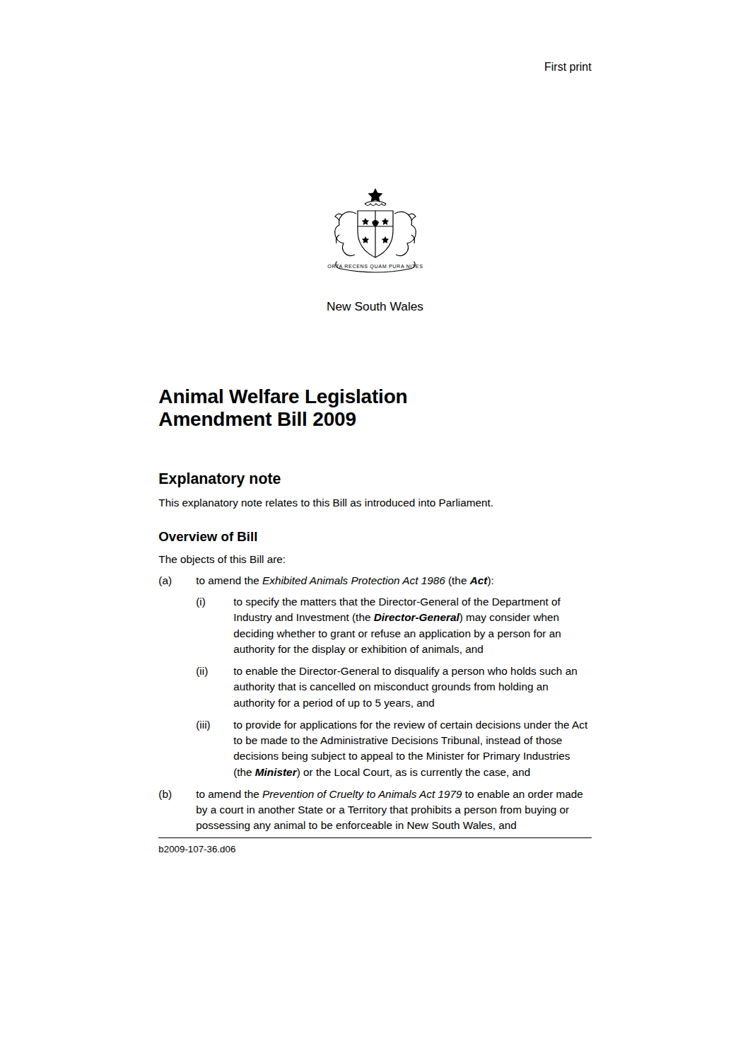First print
ORTA RECENS QUAM PURA NITES
New South Wales
Animal Welfare Legislation
Amendment Bill 2009
Explanatory note
This explanatory note relates to this Bill as introduced into Parliament.
Overview of Bill
The objects of this Bill are:
(a) to amend the Exhibited Animals Protection Act 1986 (the Act):
(i) to specify the matters that the Director-General of the Department of Industry and Investment (the Director-General) may consider when deciding whether to grant or refuse an application by a person for an authority for the display or exhibition of animals, and
(ii) to enable the Director-General to disqualify a person who holds such an authority that is cancelled on misconduct grounds from holding an authority for a period of up to 5 years, and
(iii) to provide for applications for the review of certain decisions under the Act to be made to the Administrative Decisions Tribunal, instead of those decisions being subject to appeal to the Minister for Primary Industries (the Minister) or the Local Court, as is currently the case, and
(b) to amend the Prevention of Cruelty to Animals Act 1979 to enable an order made by a court in another State or a Territory that prohibits a person from buying or possessing any animal to be enforceable in New South Wales, and
b2009-107-36.d06